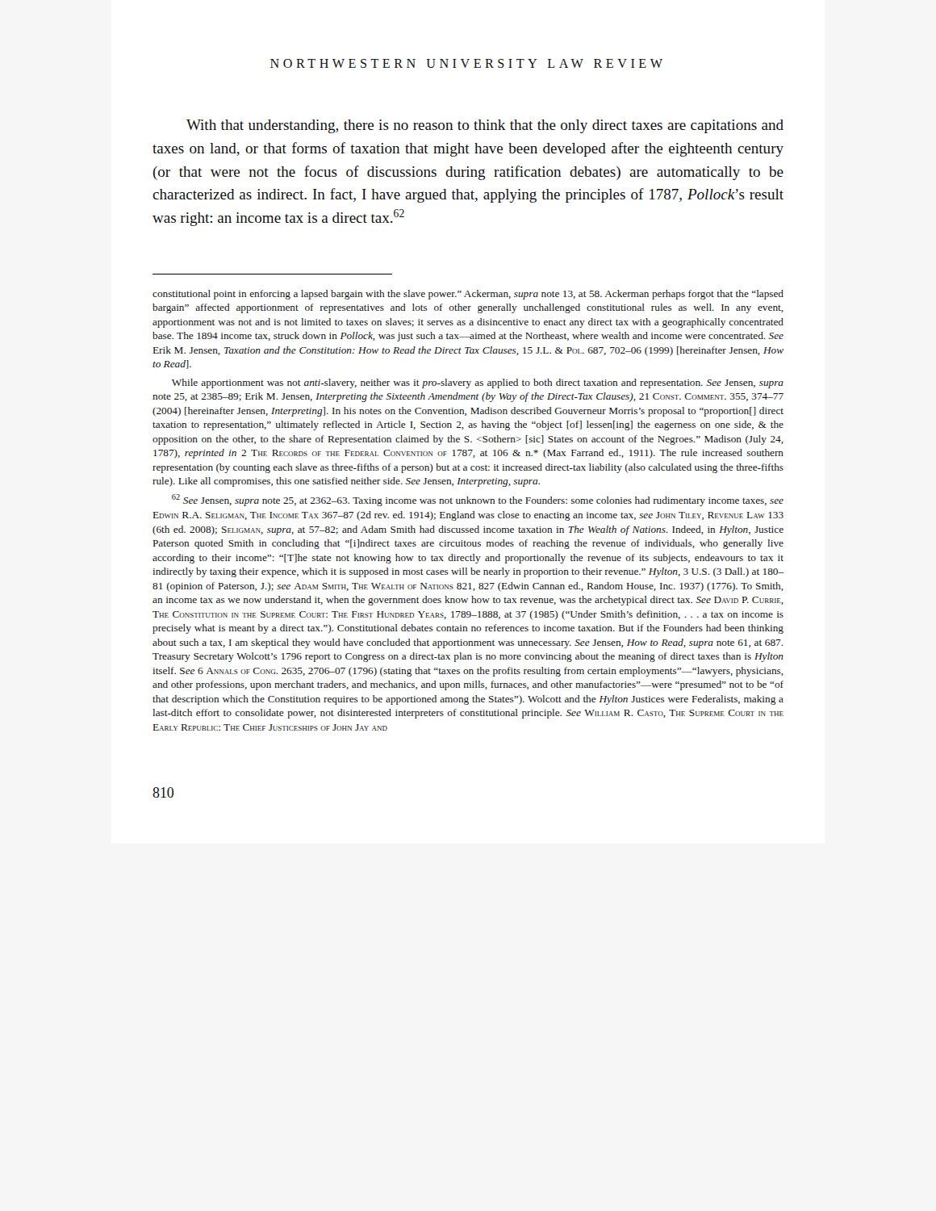Northwestern University Law Review
With that understanding, there is no reason to think that the only direct taxes are capitations and taxes on land, or that forms of taxation that might have been developed after the eighteenth century (or that were not the focus of discussions during ratification debates) are automatically to be characterized as indirect. In fact, I have argued that, applying the principles of 1787, Pollock’s result was right: an income tax is a direct tax.62
constitutional point in enforcing a lapsed bargain with the slave power.” Ackerman, supra note 13, at 58. Ackerman perhaps forgot that the “lapsed bargain” affected apportionment of representatives and lots of other generally unchallenged constitutional rules as well. In any event, apportionment was not and is not limited to taxes on slaves; it serves as a disincentive to enact any direct tax with a geographically concentrated base. The 1894 income tax, struck down in Pollock, was just such a tax—aimed at the Northeast, where wealth and income were concentrated. See Erik M. Jensen, Taxation and the Constitution: How to Read the Direct Tax Clauses, 15 J.L. & Pol. 687, 702–06 (1999) [hereinafter Jensen, How to Read].
While apportionment was not anti-slavery, neither was it pro-slavery as applied to both direct taxation and representation. See Jensen, supra note 25, at 2385–89; Erik M. Jensen, Interpreting the Sixteenth Amendment (by Way of the Direct-Tax Clauses), 21 Const. Comment. 355, 374–77 (2004) [hereinafter Jensen, Interpreting]. In his notes on the Convention, Madison described Gouverneur Morris’s proposal to “proportion[] direct taxation to representation,” ultimately reflected in Article I, Section 2, as having the “object [of] lessen[ing] the eagerness on one side, & the opposition on the other, to the share of Representation claimed by the S. <Sothern> [sic] States on account of the Negroes.” Madison (July 24, 1787), reprinted in 2 The Records of the Federal Convention of 1787, at 106 & n.* (Max Farrand ed., 1911). The rule increased southern representation (by counting each slave as three-fifths of a person) but at a cost: it increased direct-tax liability (also calculated using the three-fifths rule). Like all compromises, this one satisfied neither side. See Jensen, Interpreting, supra.
62 See Jensen, supra note 25, at 2362–63. Taxing income was not unknown to the Founders: some colonies had rudimentary income taxes, see Edwin R.A. Seligman, The Income Tax 367–87 (2d rev. ed. 1914); England was close to enacting an income tax, see John Tiley, Revenue Law 133 (6th ed. 2008); Seligman, supra, at 57–82; and Adam Smith had discussed income taxation in The Wealth of Nations. Indeed, in Hylton, Justice Paterson quoted Smith in concluding that “[i]ndirect taxes are circuitous modes of reaching the revenue of individuals, who generally live according to their income”: “[T]he state not knowing how to tax directly and proportionally the revenue of its subjects, endeavours to tax it indirectly by taxing their expence, which it is supposed in most cases will be nearly in proportion to their revenue.” Hylton, 3 U.S. (3 Dall.) at 180–81 (opinion of Paterson, J.); see Adam Smith, The Wealth of Nations 821, 827 (Edwin Cannan ed., Random House, Inc. 1937) (1776). To Smith, an income tax as we now understand it, when the government does know how to tax revenue, was the archetypical direct tax. See David P. Currie, The Constitution in the Supreme Court: The First Hundred Years, 1789–1888, at 37 (1985) (“Under Smith’s definition, . . . a tax on income is precisely what is meant by a direct tax.”). Constitutional debates contain no references to income taxation. But if the Founders had been thinking about such a tax, I am skeptical they would have concluded that apportionment was unnecessary. See Jensen, How to Read, supra note 61, at 687. Treasury Secretary Wolcott’s 1796 report to Congress on a direct-tax plan is no more convincing about the meaning of direct taxes than is Hylton itself. See 6 Annals of Cong. 2635, 2706–07 (1796) (stating that “taxes on the profits resulting from certain employments”—“lawyers, physicians, and other professions, upon merchant traders, and mechanics, and upon mills, furnaces, and other manufactories”—were “presumed” not to be “of that description which the Constitution requires to be apportioned among the States”). Wolcott and the Hylton Justices were Federalists, making a last-ditch effort to consolidate power, not disinterested interpreters of constitutional principle. See William R. Casto, The Supreme Court in the Early Republic: The Chief Justiceships of John Jay and
810